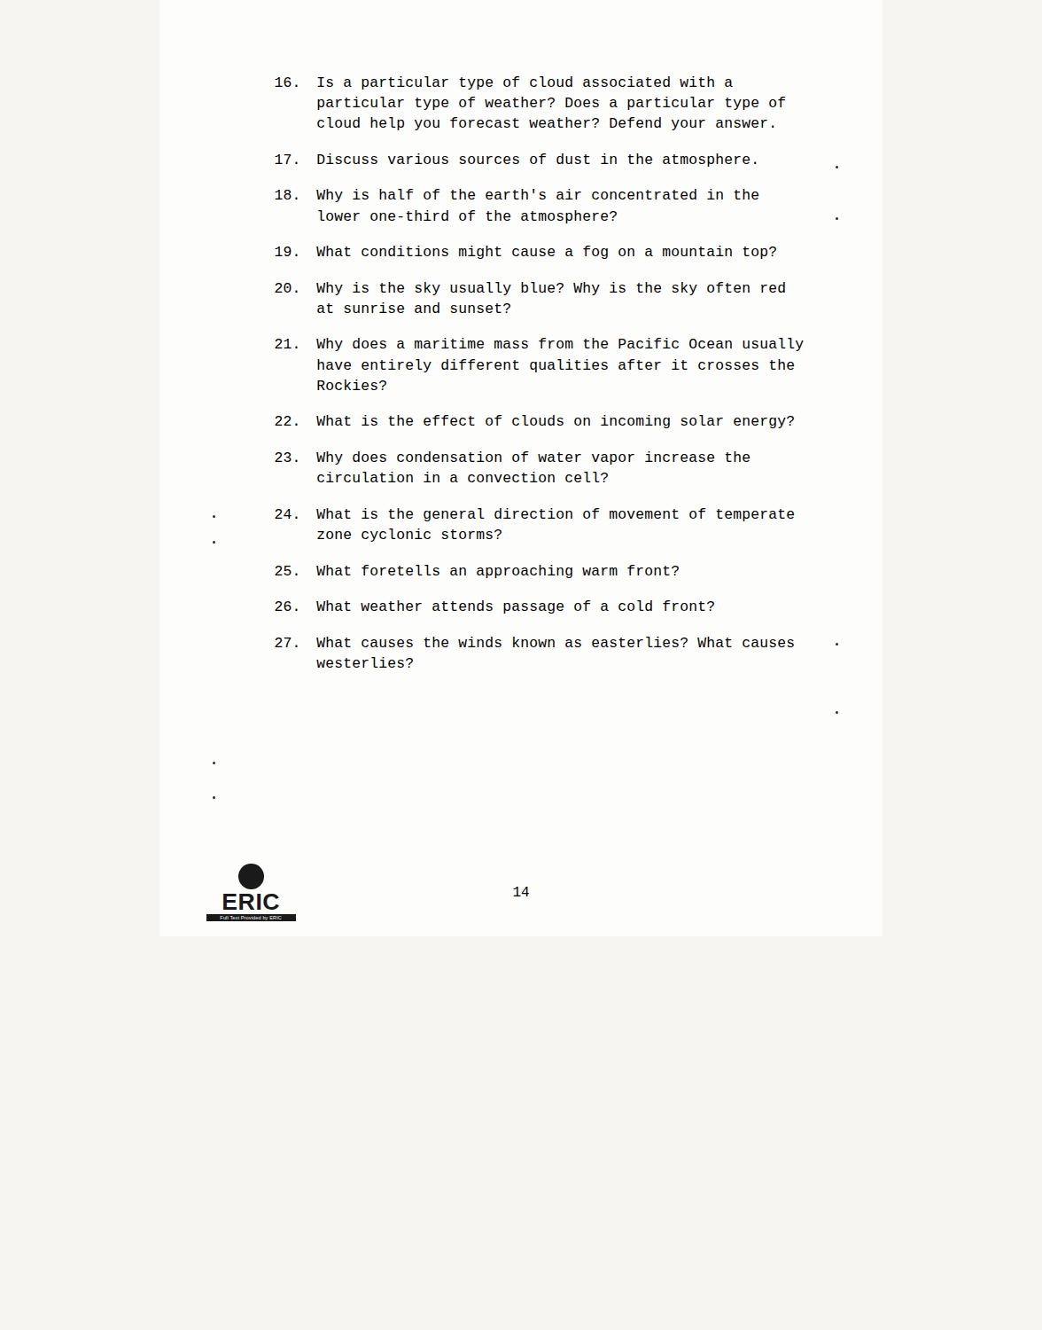16. Is a particular type of cloud associated with a particular type of weather? Does a particular type of cloud help you forecast weather? Defend your answer.
17. Discuss various sources of dust in the atmosphere.
18. Why is half of the earth's air concentrated in the lower one-third of the atmosphere?
19. What conditions might cause a fog on a mountain top?
20. Why is the sky usually blue? Why is the sky often red at sunrise and sunset?
21. Why does a maritime mass from the Pacific Ocean usually have entirely different qualities after it crosses the Rockies?
22. What is the effect of clouds on incoming solar energy?
23. Why does condensation of water vapor increase the circulation in a convection cell?
24. What is the general direction of movement of temperate zone cyclonic storms?
25. What foretells an approaching warm front?
26. What weather attends passage of a cold front?
27. What causes the winds known as easterlies? What causes westerlies?
14
ERIC
Full Text Provided by ERIC